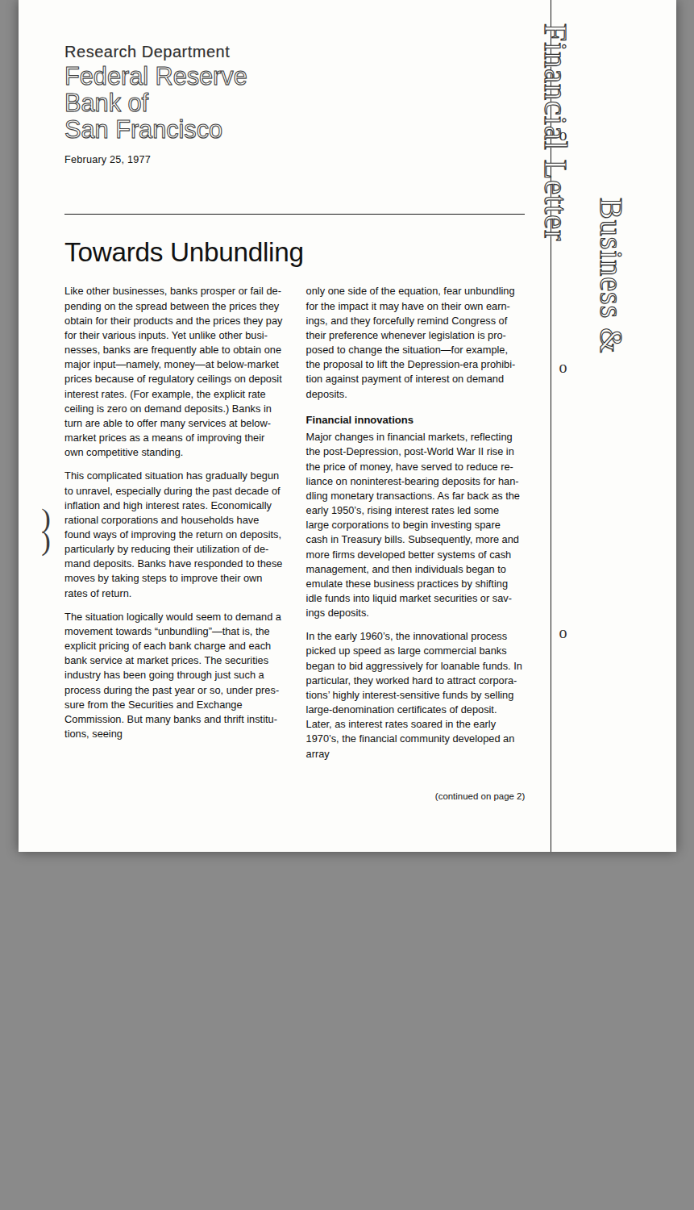Financial Letter
Business &
o
o
o
Research Department
Federal Reserve Bank of San Francisco
February 25, 1977
Towards Unbundling
Like other businesses, banks prosper or fail depending on the spread between the prices they obtain for their products and the prices they pay for their various inputs. Yet unlike other businesses, banks are frequently able to obtain one major input—namely, money—at below-market prices because of regulatory ceilings on deposit interest rates. (For example, the explicit rate ceiling is zero on demand deposits.) Banks in turn are able to offer many services at below-market prices as a means of improving their own competitive standing.
This complicated situation has gradually begun to unravel, especially during the past decade of inflation and high interest rates. Economically rational corporations and households have found ways of improving the return on deposits, particularly by reducing their utilization of demand deposits. Banks have responded to these moves by taking steps to improve their own rates of return.
The situation logically would seem to demand a movement towards “unbundling”—that is, the explicit pricing of each bank charge and each bank service at market prices. The securities industry has been going through just such a process during the past year or so, under pressure from the Securities and Exchange Commission. But many banks and thrift institutions, seeing
only one side of the equation, fear unbundling for the impact it may have on their own earnings, and they forcefully remind Congress of their preference whenever legislation is proposed to change the situation—for example, the proposal to lift the Depression-era prohibition against payment of interest on demand deposits.
Financial innovations
Major changes in financial markets, reflecting the post-Depression, post-World War II rise in the price of money, have served to reduce reliance on noninterest-bearing deposits for handling monetary transactions. As far back as the early 1950’s, rising interest rates led some large corporations to begin investing spare cash in Treasury bills. Subsequently, more and more firms developed better systems of cash management, and then individuals began to emulate these business practices by shifting idle funds into liquid market securities or savings deposits.
In the early 1960’s, the innovational process picked up speed as large commercial banks began to bid aggressively for loanable funds. In particular, they worked hard to attract corporations’ highly interest-sensitive funds by selling large-denomination certificates of deposit. Later, as interest rates soared in the early 1970’s, the financial community developed an array
)
)
(continued on page 2)